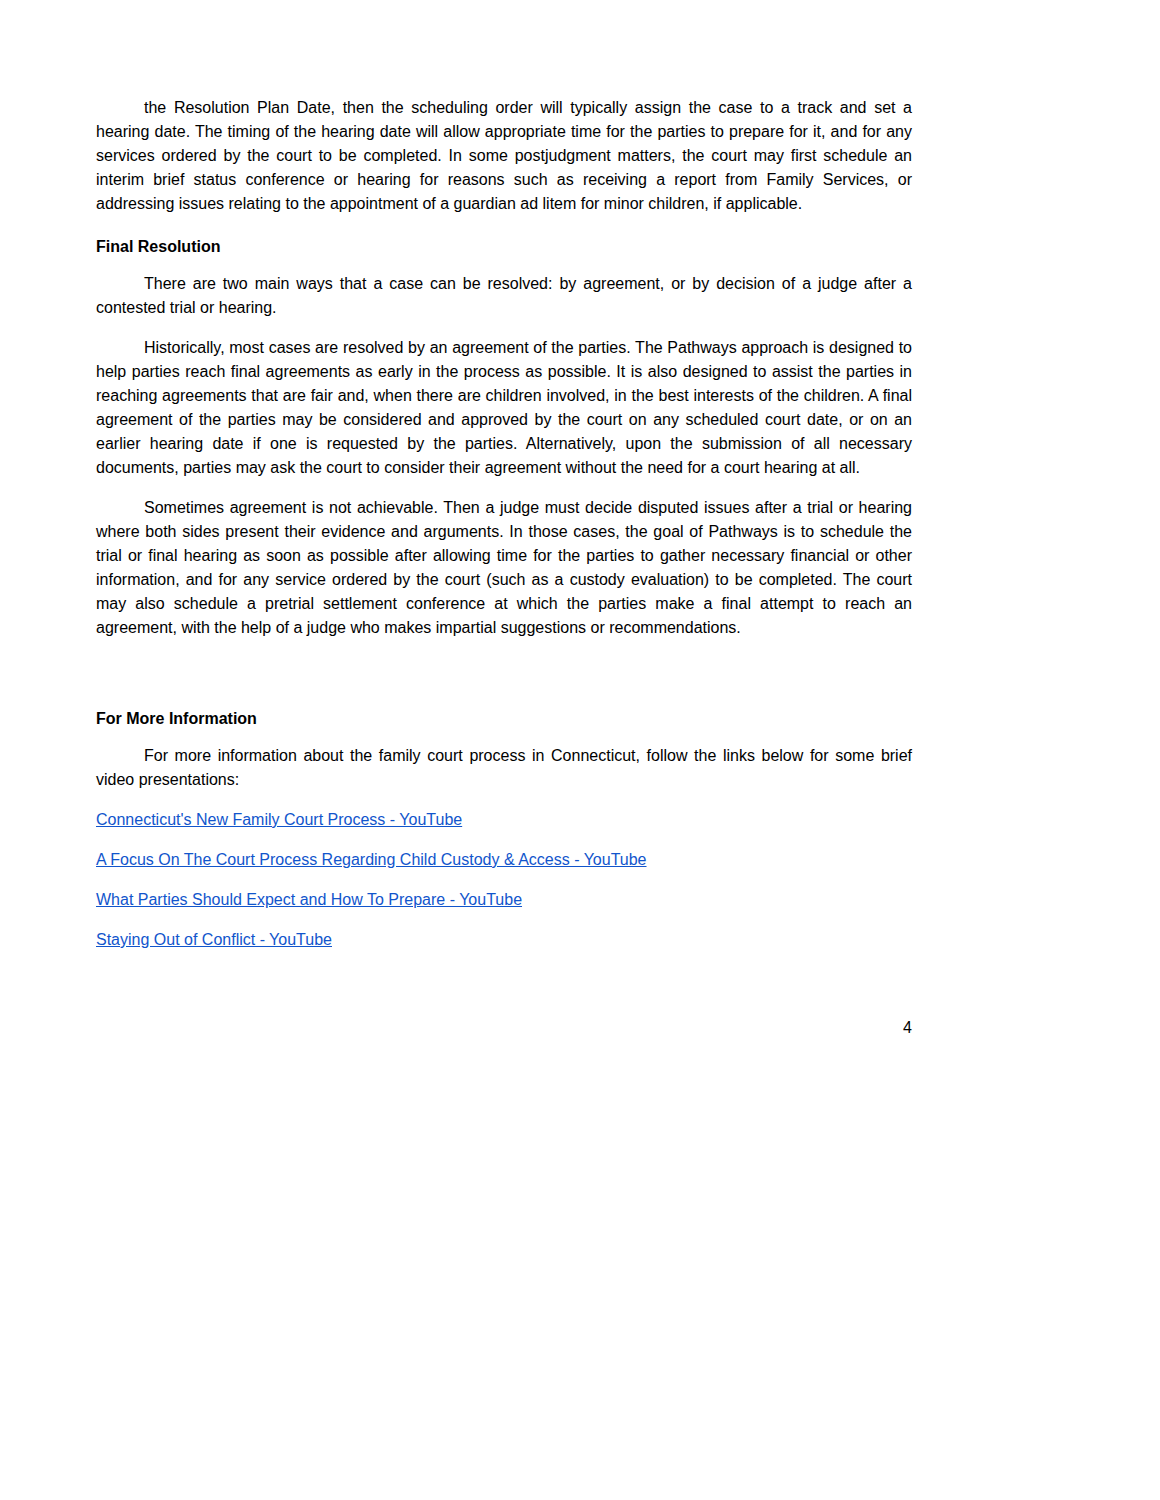the Resolution Plan Date, then the scheduling order will typically assign the case to a track and set a hearing date. The timing of the hearing date will allow appropriate time for the parties to prepare for it, and for any services ordered by the court to be completed. In some postjudgment matters, the court may first schedule an interim brief status conference or hearing for reasons such as receiving a report from Family Services, or addressing issues relating to the appointment of a guardian ad litem for minor children, if applicable.
Final Resolution
There are two main ways that a case can be resolved: by agreement, or by decision of a judge after a contested trial or hearing.
Historically, most cases are resolved by an agreement of the parties. The Pathways approach is designed to help parties reach final agreements as early in the process as possible. It is also designed to assist the parties in reaching agreements that are fair and, when there are children involved, in the best interests of the children. A final agreement of the parties may be considered and approved by the court on any scheduled court date, or on an earlier hearing date if one is requested by the parties. Alternatively, upon the submission of all necessary documents, parties may ask the court to consider their agreement without the need for a court hearing at all.
Sometimes agreement is not achievable. Then a judge must decide disputed issues after a trial or hearing where both sides present their evidence and arguments. In those cases, the goal of Pathways is to schedule the trial or final hearing as soon as possible after allowing time for the parties to gather necessary financial or other information, and for any service ordered by the court (such as a custody evaluation) to be completed. The court may also schedule a pretrial settlement conference at which the parties make a final attempt to reach an agreement, with the help of a judge who makes impartial suggestions or recommendations.
For More Information
For more information about the family court process in Connecticut, follow the links below for some brief video presentations:
Connecticut's New Family Court Process - YouTube
A Focus On The Court Process Regarding Child Custody & Access - YouTube
What Parties Should Expect and How To Prepare - YouTube
Staying Out of Conflict - YouTube
4